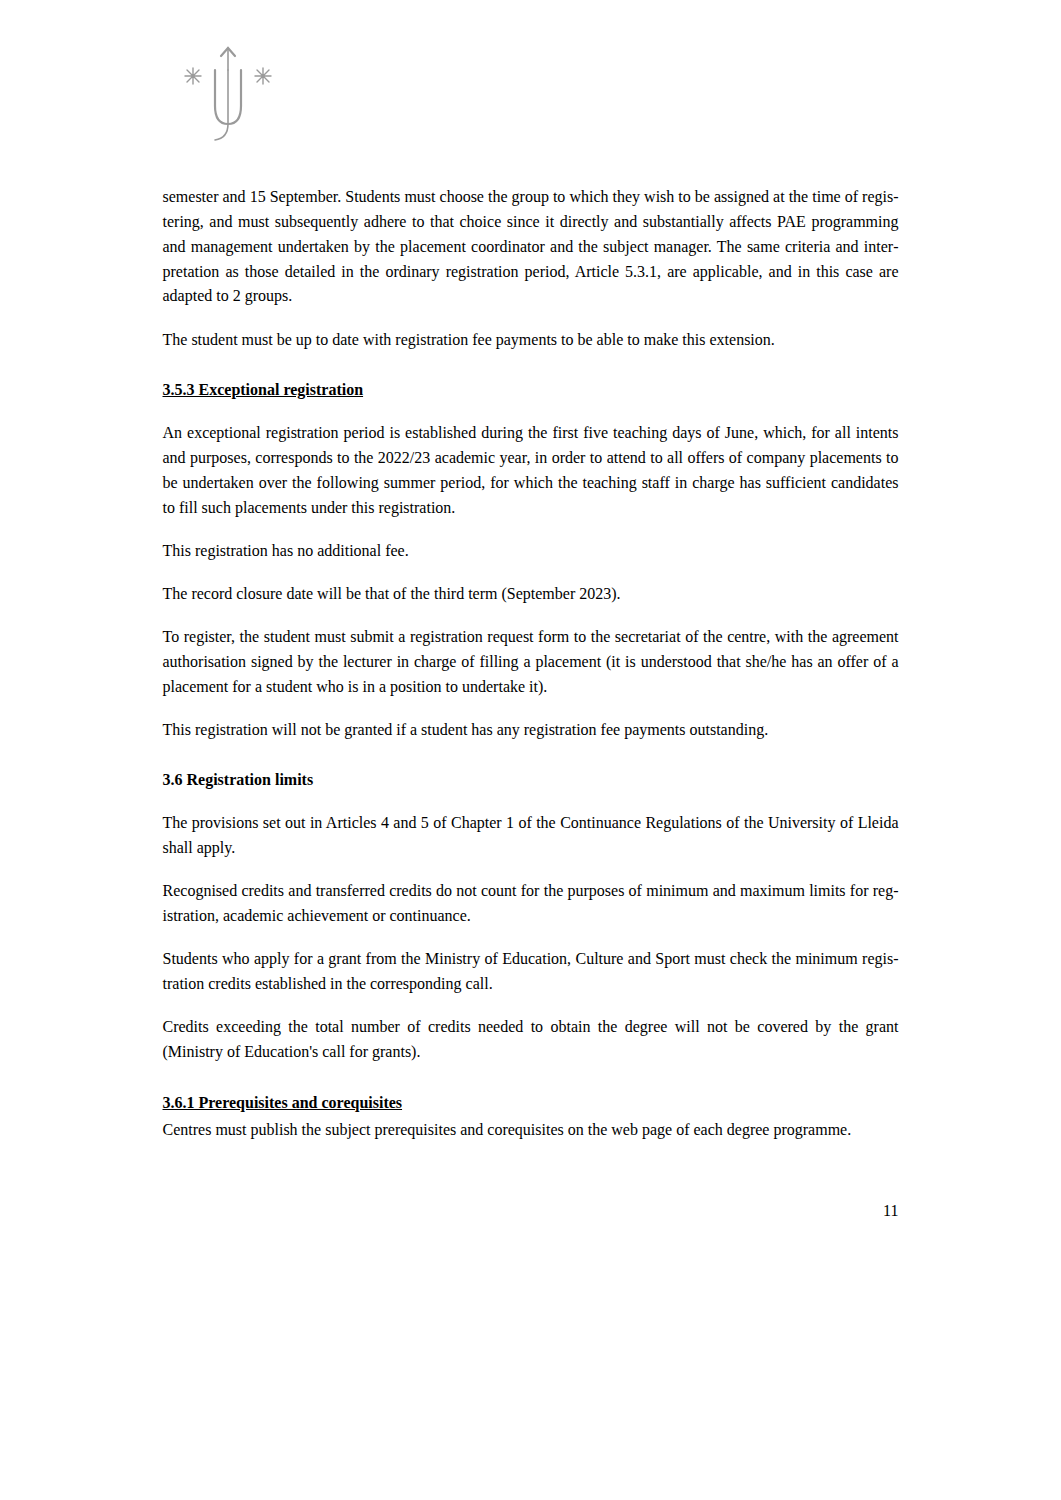semester and 15 September. Students must choose the group to which they wish to be assigned at the time of registering, and must subsequently adhere to that choice since it directly and substantially affects PAE programming and management undertaken by the placement coordinator and the subject manager. The same criteria and interpretation as those detailed in the ordinary registration period, Article 5.3.1, are applicable, and in this case are adapted to 2 groups.
The student must be up to date with registration fee payments to be able to make this extension.
3.5.3 Exceptional registration
An exceptional registration period is established during the first five teaching days of June, which, for all intents and purposes, corresponds to the 2022/23 academic year, in order to attend to all offers of company placements to be undertaken over the following summer period, for which the teaching staff in charge has sufficient candidates to fill such placements under this registration.
This registration has no additional fee.
The record closure date will be that of the third term (September 2023).
To register, the student must submit a registration request form to the secretariat of the centre, with the agreement authorisation signed by the lecturer in charge of filling a placement (it is understood that she/he has an offer of a placement for a student who is in a position to undertake it).
This registration will not be granted if a student has any registration fee payments outstanding.
3.6 Registration limits
The provisions set out in Articles 4 and 5 of Chapter 1 of the Continuance Regulations of the University of Lleida shall apply.
Recognised credits and transferred credits do not count for the purposes of minimum and maximum limits for registration, academic achievement or continuance.
Students who apply for a grant from the Ministry of Education, Culture and Sport must check the minimum registration credits established in the corresponding call.
Credits exceeding the total number of credits needed to obtain the degree will not be covered by the grant (Ministry of Education's call for grants).
3.6.1 Prerequisites and corequisites
Centres must publish the subject prerequisites and corequisites on the web page of each degree programme.
11